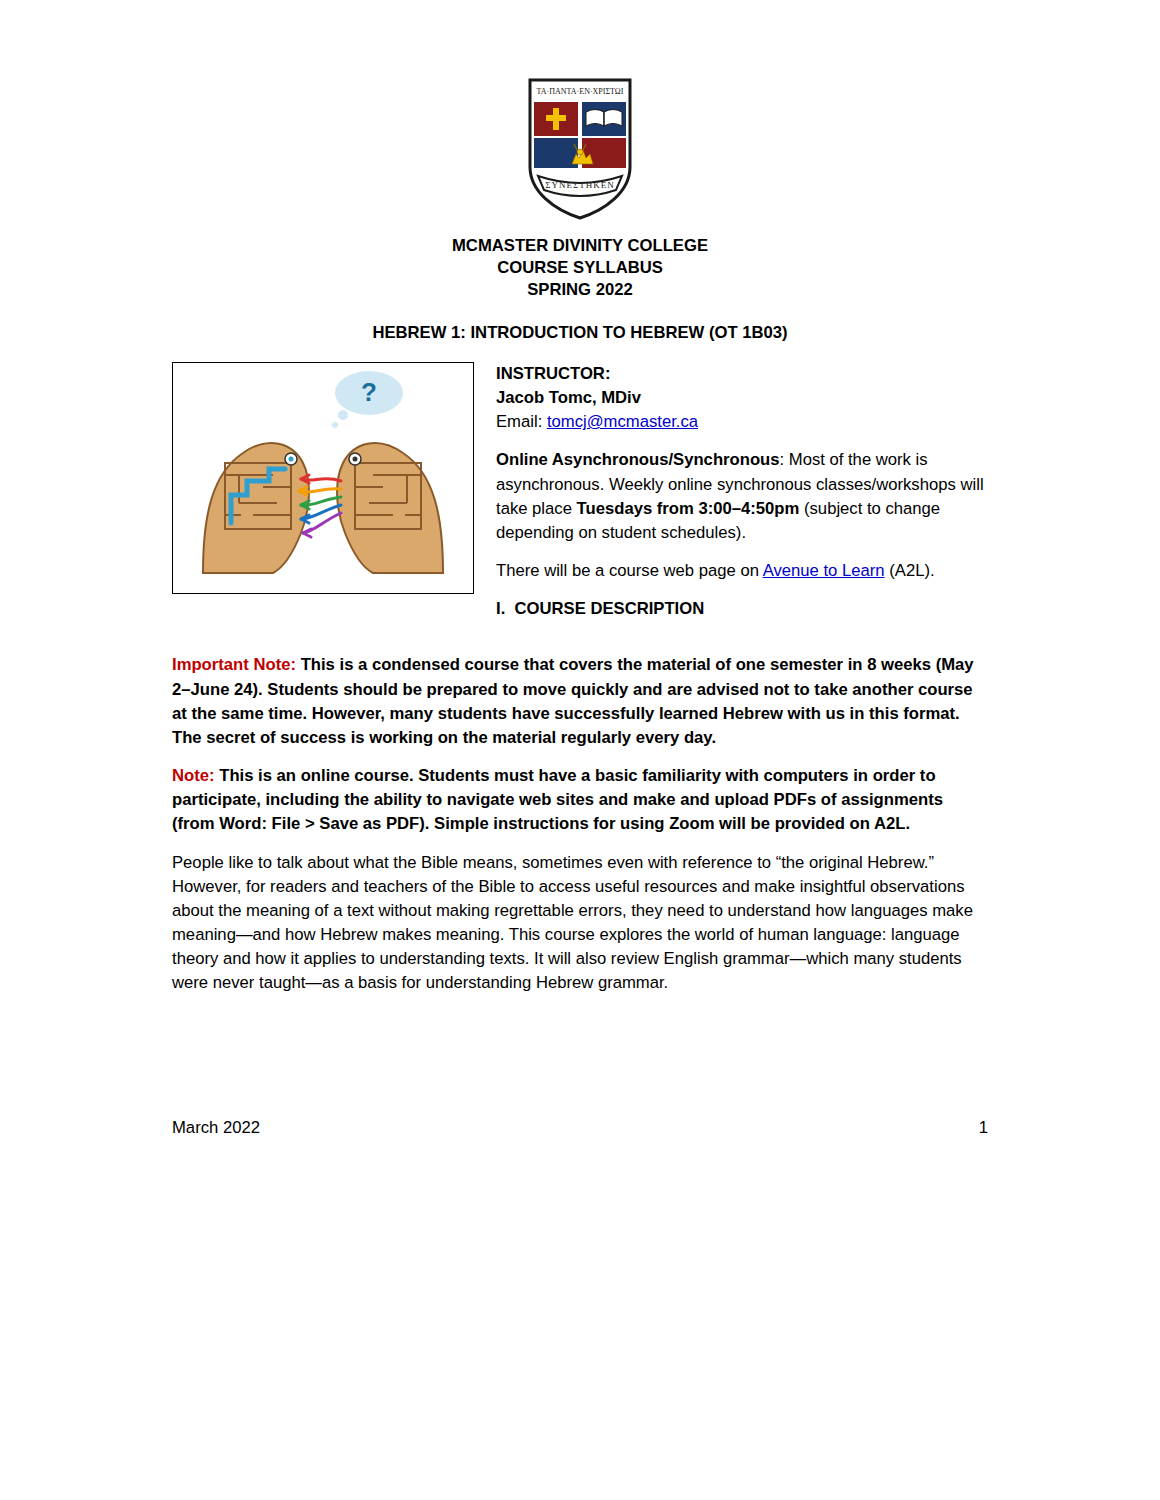ΤΑ·ΠΑΝΤΑ·ΕΝ·ΧΡΙΣΤΩΙ ΣΥΝΕΣΤΗΚΕΝ
MCMASTER DIVINITY COLLEGE COURSE SYLLABUS SPRING 2022
HEBREW 1: INTRODUCTION TO HEBREW (OT 1B03)
?
INSTRUCTOR:
Jacob Tomc, MDiv
Email: tomcj@mcmaster.ca
Online Asynchronous/Synchronous: Most of the work is asynchronous. Weekly online synchronous classes/workshops will take place Tuesdays from 3:00–4:50pm (subject to change depending on student schedules).
There will be a course web page on Avenue to Learn (A2L).
I. COURSE DESCRIPTION
Important Note: This is a condensed course that covers the material of one semester in 8 weeks (May 2–June 24). Students should be prepared to move quickly and are advised not to take another course at the same time. However, many students have successfully learned Hebrew with us in this format. The secret of success is working on the material regularly every day.
Note: This is an online course. Students must have a basic familiarity with computers in order to participate, including the ability to navigate web sites and make and upload PDFs of assignments (from Word: File > Save as PDF). Simple instructions for using Zoom will be provided on A2L.
People like to talk about what the Bible means, sometimes even with reference to “the original Hebrew.” However, for readers and teachers of the Bible to access useful resources and make insightful observations about the meaning of a text without making regrettable errors, they need to understand how languages make meaning—and how Hebrew makes meaning. This course explores the world of human language: language theory and how it applies to understanding texts. It will also review English grammar—which many students were never taught—as a basis for understanding Hebrew grammar.
March 2022 1